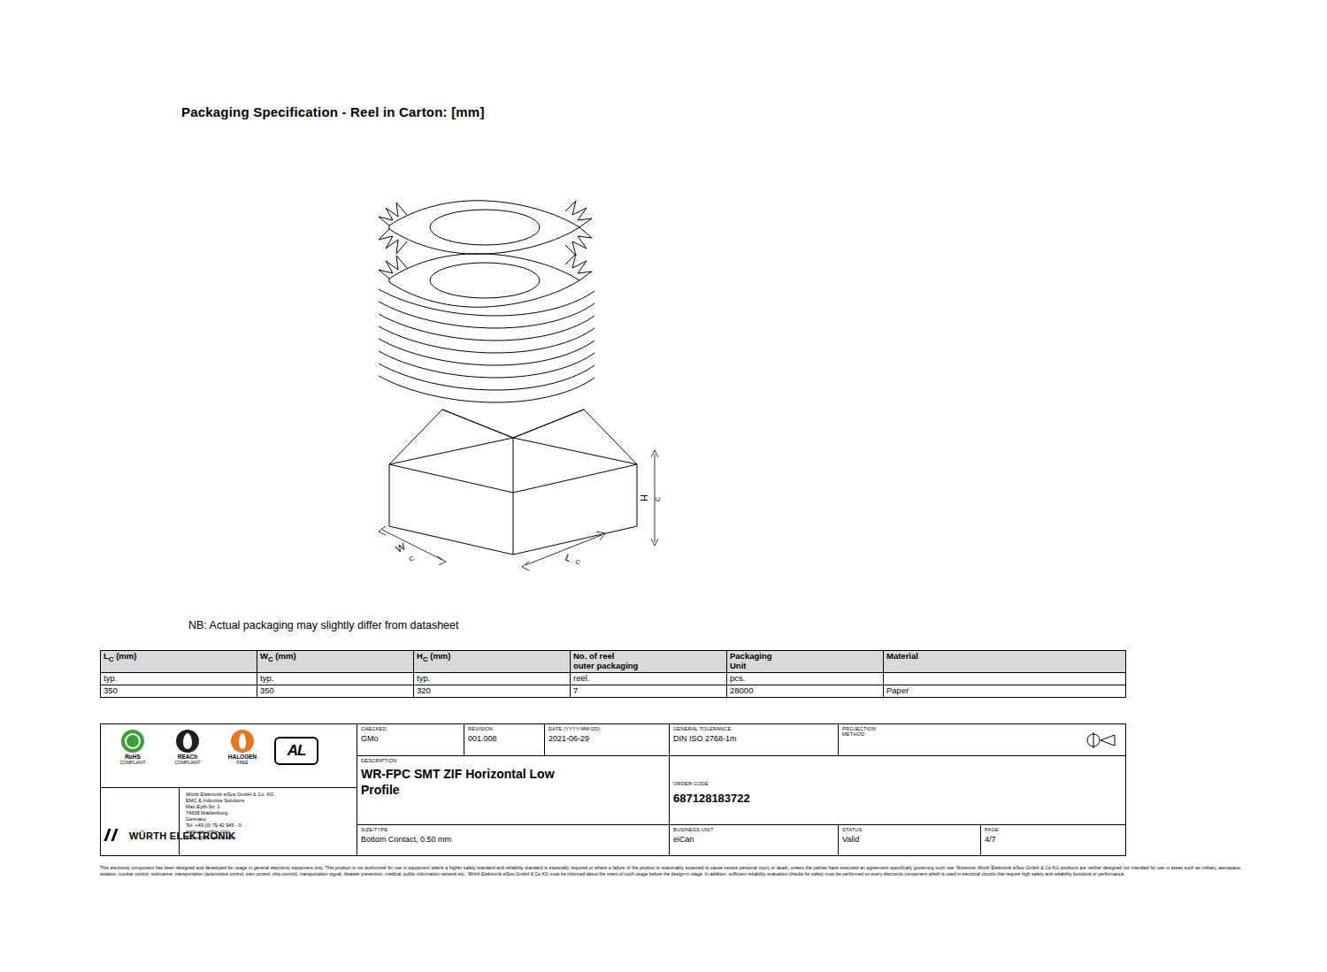Packaging Specification - Reel in Carton: [mm]
H C W C L C
NB: Actual packaging may slightly differ from datasheet
| L C (mm) | W C (mm) | H C (mm) | No. of reel outer packaging | Packaging Unit | Material |
| --- | --- | --- | --- | --- | --- |
| typ. | typ. | typ. | reel. | pcs. | |
| 350 | 350 | 320 | 7 | 28000 | Paper |
RoHS
COMPLIANT
REACh
COMPLIANT
HALOGEN
FREE
AL
Würth Elektronik eiSos GmbH & Co. KG
EMC & Inductive Solutions
Max-Eyth-Str. 1
74638 Waldenburg
Germany
Tel. +49 (0) 79 42 945 - 0
www.we-online.com
eiSos@we-online.com
WÜRTH ELEKTRONIK
CHECKED
GMo
REVISION
001.008
DATE (YYYY-MM-DD)
2021-06-29
GENERAL TOLERANCE
DIN ISO 2768-1m
PROJECTION
METHOD
DESCRIPTION
WR-FPC SMT ZIF Horizontal Low
Profile
ORDER CODE
687128183722
SIZE/TYPE
Bottom Contact, 0.50 mm
BUSINESS UNIT
eiCan
STATUS
Valid
PAGE
4/7
This electronic component has been designed and developed for usage in general electronic equipment only. This product is not authorized for use in equipment where a higher safety standard and reliability standard is especially required or where a failure of the product is reasonably expected to cause severe personal injury or death, unless the parties have executed an agreement specifically governing such use. Moreover Würth Elektronik eiSos GmbH & Co KG products are neither designed nor intended for use in areas such as military, aerospace, aviation, nuclear control, submarine, transportation (automotive control, train control, ship control), transportation signal, disaster prevention, medical, public information network etc.. Würth Elektronik eiSos GmbH & Co KG must be informed about the intent of such usage before the design-in stage. In addition, sufficient reliability evaluation checks for safety must be performed on every electronic component which is used in electrical circuits that require high safety and reliability functions or performance.